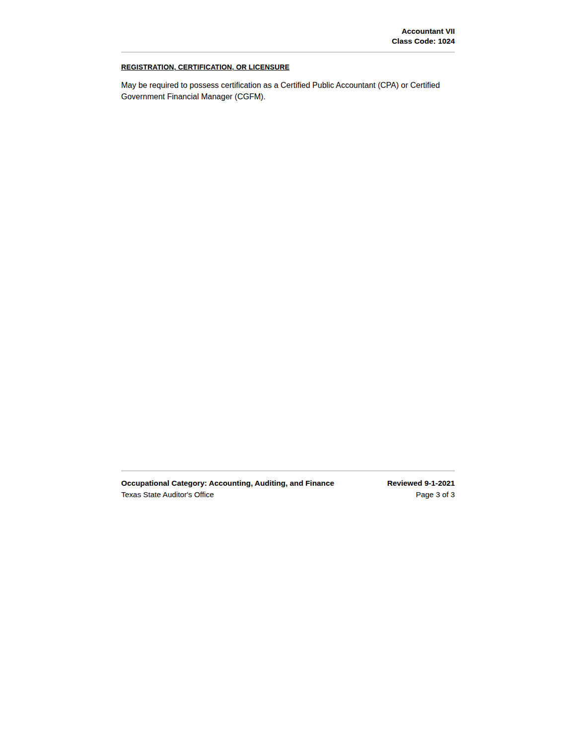Accountant VII
Class Code: 1024
REGISTRATION, CERTIFICATION, OR LICENSURE
May be required to possess certification as a Certified Public Accountant (CPA) or Certified Government Financial Manager (CGFM).
Occupational Category: Accounting, Auditing, and Finance
Texas State Auditor's Office
Reviewed 9-1-2021
Page 3 of 3